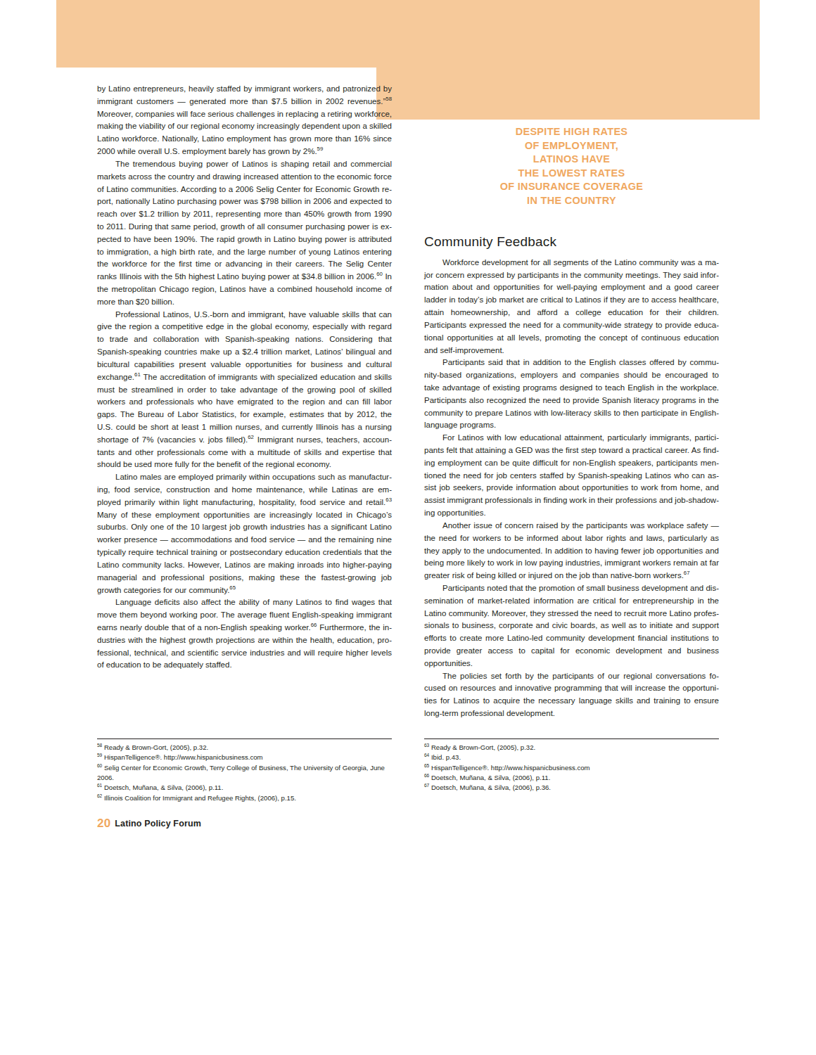by Latino entrepreneurs, heavily staffed by immigrant workers, and patronized by immigrant customers — generated more than $7.5 billion in 2002 revenues.”58 Moreover, companies will face serious challenges in replacing a retiring workforce, making the viability of our regional economy increasingly dependent upon a skilled Latino workforce. Nationally, Latino employment has grown more than 16% since 2000 while overall U.S. employment barely has grown by 2%.59
The tremendous buying power of Latinos is shaping retail and commercial markets across the country and drawing increased attention to the economic force of Latino communities. According to a 2006 Selig Center for Economic Growth report, nationally Latino purchasing power was $798 billion in 2006 and expected to reach over $1.2 trillion by 2011, representing more than 450% growth from 1990 to 2011. During that same period, growth of all consumer purchasing power is expected to have been 190%. The rapid growth in Latino buying power is attributed to immigration, a high birth rate, and the large number of young Latinos entering the workforce for the first time or advancing in their careers. The Selig Center ranks Illinois with the 5th highest Latino buying power at $34.8 billion in 2006.60 In the metropolitan Chicago region, Latinos have a combined household income of more than $20 billion.
Professional Latinos, U.S.-born and immigrant, have valuable skills that can give the region a competitive edge in the global economy, especially with regard to trade and collaboration with Spanish-speaking nations. Considering that Spanish-speaking countries make up a $2.4 trillion market, Latinos’ bilingual and bicultural capabilities present valuable opportunities for business and cultural exchange.61 The accreditation of immigrants with specialized education and skills must be streamlined in order to take advantage of the growing pool of skilled workers and professionals who have emigrated to the region and can fill labor gaps. The Bureau of Labor Statistics, for example, estimates that by 2012, the U.S. could be short at least 1 million nurses, and currently Illinois has a nursing shortage of 7% (vacancies v. jobs filled).62 Immigrant nurses, teachers, accountants and other professionals come with a multitude of skills and expertise that should be used more fully for the benefit of the regional economy.
Latino males are employed primarily within occupations such as manufacturing, food service, construction and home maintenance, while Latinas are employed primarily within light manufacturing, hospitality, food service and retail.63 Many of these employment opportunities are increasingly located in Chicago’s suburbs. Only one of the 10 largest job growth industries has a significant Latino worker presence — accommodations and food service — and the remaining nine typically require technical training or postsecondary education credentials that the Latino community lacks. However, Latinos are making inroads into higher-paying managerial and professional positions, making these the fastest-growing job growth categories for our community.65
Language deficits also affect the ability of many Latinos to find wages that move them beyond working poor. The average fluent English-speaking immigrant earns nearly double that of a non-English speaking worker.66 Furthermore, the industries with the highest growth projections are within the health, education, professional, technical, and scientific service industries and will require higher levels of education to be adequately staffed.
Despite high rates
of employment,
Latinos have
the lowest rates
of insurance coverage
in the country
Community Feedback
Workforce development for all segments of the Latino community was a major concern expressed by participants in the community meetings. They said information about and opportunities for well-paying employment and a good career ladder in today’s job market are critical to Latinos if they are to access healthcare, attain homeownership, and afford a college education for their children. Participants expressed the need for a community-wide strategy to provide educational opportunities at all levels, promoting the concept of continuous education and self-improvement.
Participants said that in addition to the English classes offered by community-based organizations, employers and companies should be encouraged to take advantage of existing programs designed to teach English in the workplace. Participants also recognized the need to provide Spanish literacy programs in the community to prepare Latinos with low-literacy skills to then participate in English-language programs.
For Latinos with low educational attainment, particularly immigrants, participants felt that attaining a GED was the first step toward a practical career. As finding employment can be quite difficult for non-English speakers, participants mentioned the need for job centers staffed by Spanish-speaking Latinos who can assist job seekers, provide information about opportunities to work from home, and assist immigrant professionals in finding work in their professions and job-shadowing opportunities.
Another issue of concern raised by the participants was workplace safety — the need for workers to be informed about labor rights and laws, particularly as they apply to the undocumented. In addition to having fewer job opportunities and being more likely to work in low paying industries, immigrant workers remain at far greater risk of being killed or injured on the job than native-born workers.67
Participants noted that the promotion of small business development and dissemination of market-related information are critical for entrepreneurship in the Latino community. Moreover, they stressed the need to recruit more Latino professionals to business, corporate and civic boards, as well as to initiate and support efforts to create more Latino-led community development financial institutions to provide greater access to capital for economic development and business opportunities.
The policies set forth by the participants of our regional conversations focused on resources and innovative programming that will increase the opportunities for Latinos to acquire the necessary language skills and training to ensure long-term professional development.
58 Ready & Brown-Gort, (2005), p.32.
59 HispanTelligence®. http://www.hispanicbusiness.com
60 Selig Center for Economic Growth, Terry College of Business, The University of Georgia, June 2006.
61 Doetsch, Muñana, & Silva, (2006), p.11.
62 Illinois Coalition for Immigrant and Refugee Rights, (2006), p.15.
63 Ready & Brown-Gort, (2005), p.32.
64 Ibid. p.43.
65 HispanTelligence®. http://www.hispanicbusiness.com
66 Doetsch, Muñana, & Silva, (2006), p.11.
67 Doetsch, Muñana, & Silva, (2006), p.36.
20 Latino Policy Forum